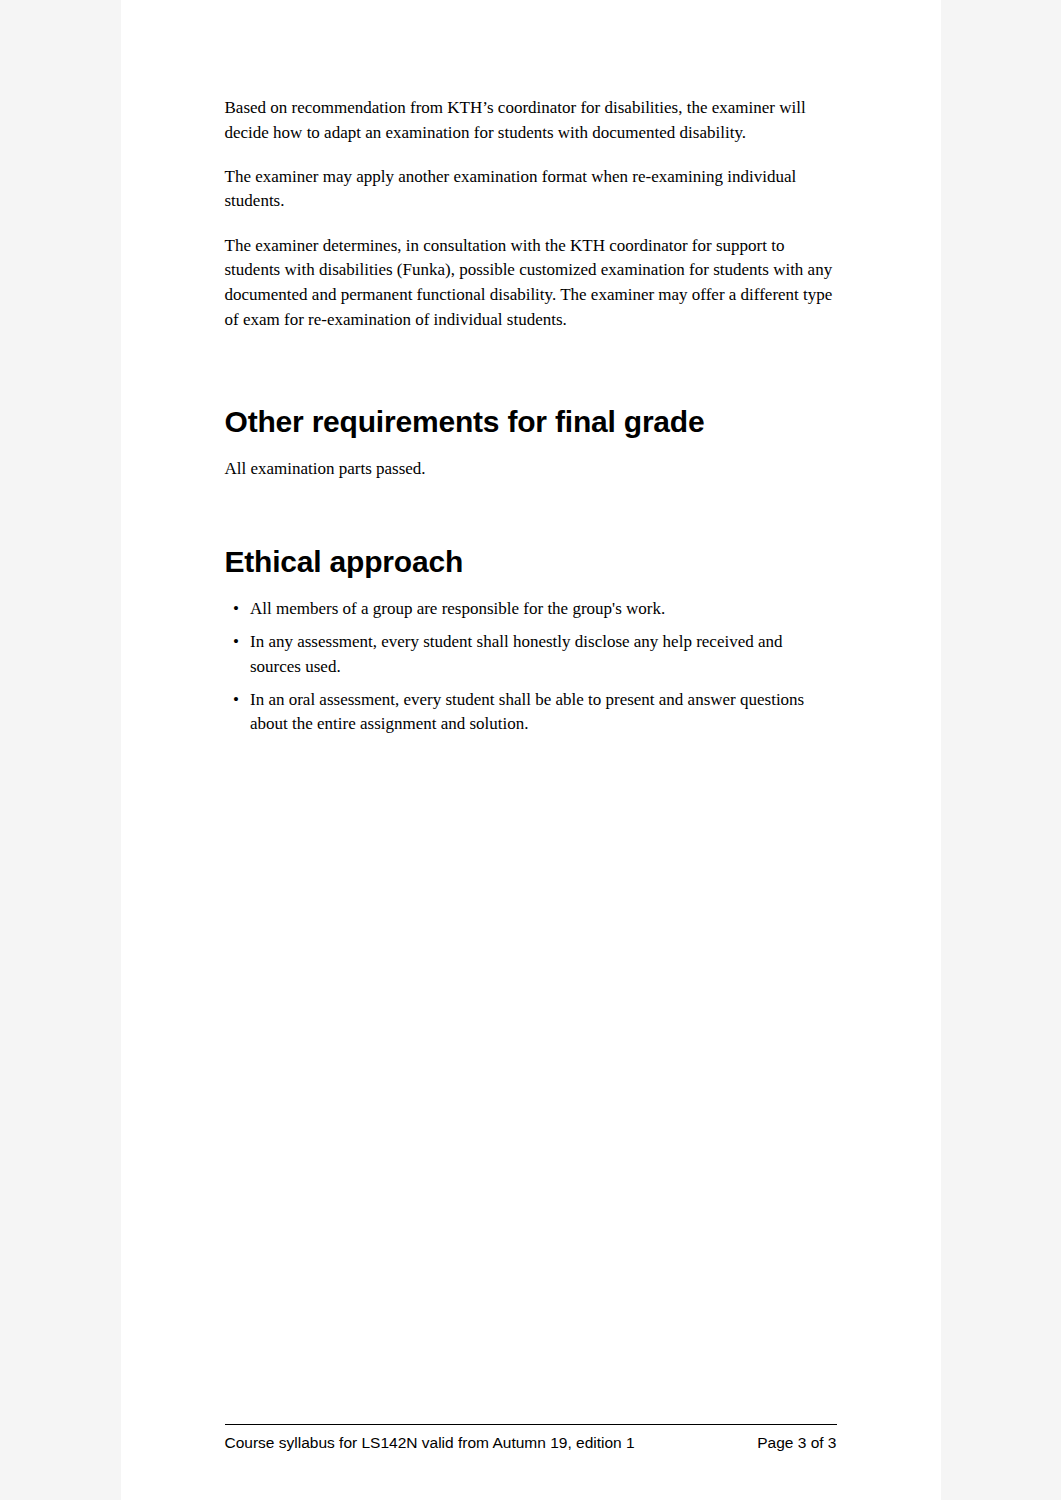Based on recommendation from KTH’s coordinator for disabilities, the examiner will decide how to adapt an examination for students with documented disability.
The examiner may apply another examination format when re-examining individual students.
The examiner determines, in consultation with the KTH coordinator for support to students with disabilities (Funka), possible customized examination for students with any documented and permanent functional disability. The examiner may offer a different type of exam for re-examination of individual students.
Other requirements for final grade
All examination parts passed.
Ethical approach
All members of a group are responsible for the group's work.
In any assessment, every student shall honestly disclose any help received and sources used.
In an oral assessment, every student shall be able to present and answer questions about the entire assignment and solution.
Course syllabus for LS142N valid from Autumn 19, edition 1 Page 3 of 3